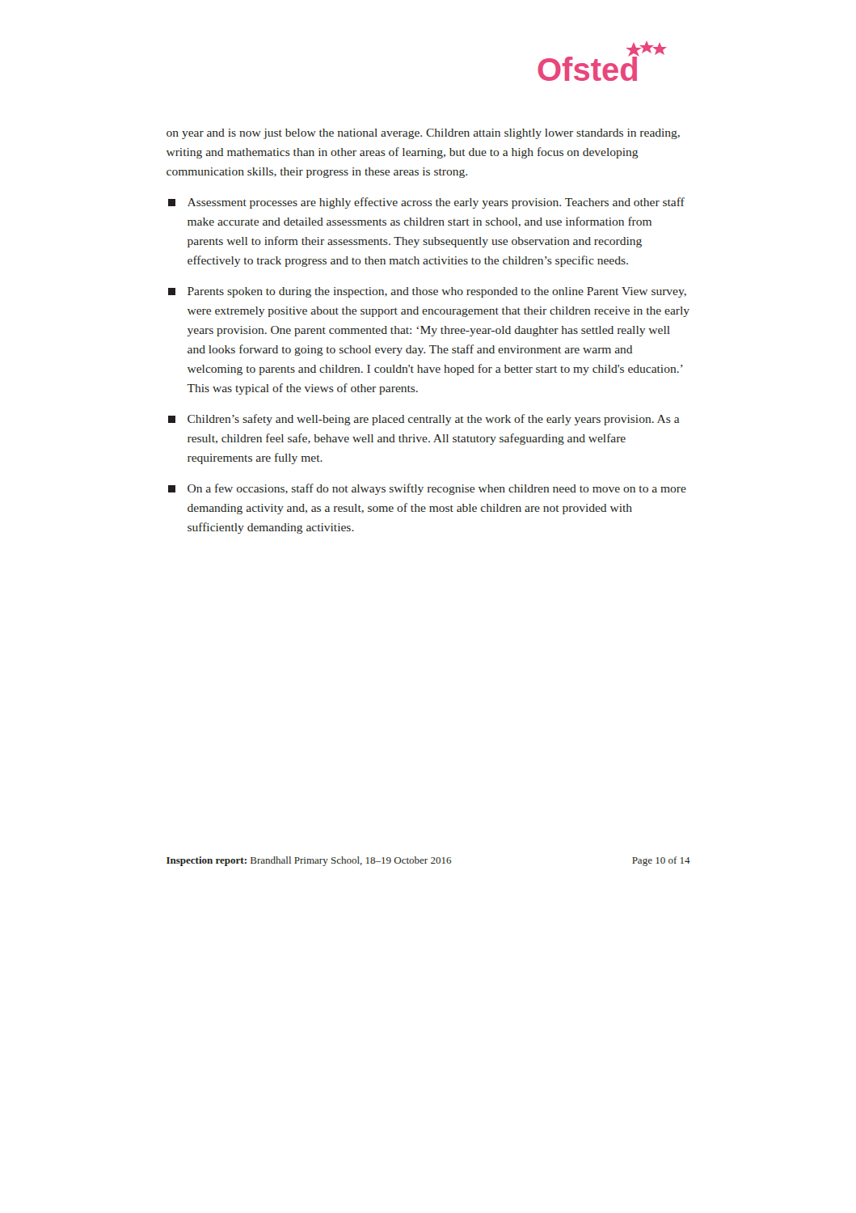Ofsted
on year and is now just below the national average. Children attain slightly lower standards in reading, writing and mathematics than in other areas of learning, but due to a high focus on developing communication skills, their progress in these areas is strong.
Assessment processes are highly effective across the early years provision. Teachers and other staff make accurate and detailed assessments as children start in school, and use information from parents well to inform their assessments. They subsequently use observation and recording effectively to track progress and to then match activities to the children’s specific needs.
Parents spoken to during the inspection, and those who responded to the online Parent View survey, were extremely positive about the support and encouragement that their children receive in the early years provision. One parent commented that: ‘My three-year-old daughter has settled really well and looks forward to going to school every day. The staff and environment are warm and welcoming to parents and children. I couldn't have hoped for a better start to my child's education.’ This was typical of the views of other parents.
Children’s safety and well-being are placed centrally at the work of the early years provision. As a result, children feel safe, behave well and thrive. All statutory safeguarding and welfare requirements are fully met.
On a few occasions, staff do not always swiftly recognise when children need to move on to a more demanding activity and, as a result, some of the most able children are not provided with sufficiently demanding activities.
Inspection report: Brandhall Primary School, 18–19 October 2016
Page 10 of 14